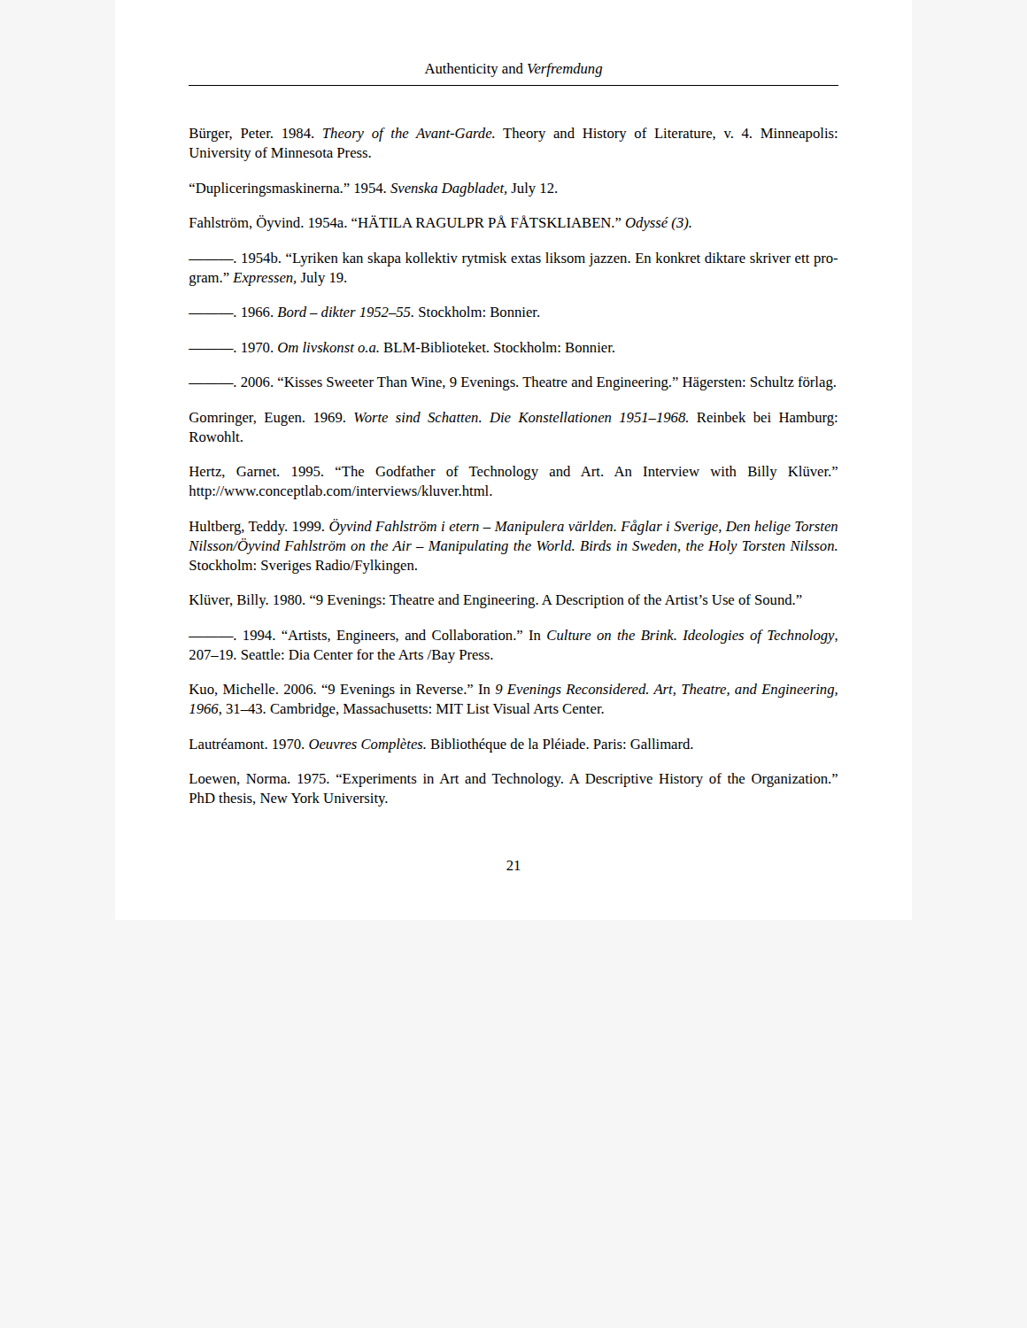Authenticity and Verfremdung
Bürger, Peter. 1984. Theory of the Avant-Garde. Theory and History of Literature, v. 4. Minneapolis: University of Minnesota Press.
“Dupliceringsmaskinerna.” 1954. Svenska Dagbladet, July 12.
Fahlström, Öyvind. 1954a. “HÄTILA RAGULPR PÅ FÅTSKLIABEN.” Odyssé (3).
———. 1954b. “Lyriken kan skapa kollektiv rytmisk extas liksom jazzen. En konkret diktare skriver ett program.” Expressen, July 19.
———. 1966. Bord – dikter 1952–55. Stockholm: Bonnier.
———. 1970. Om livskonst o.a. BLM-Biblioteket. Stockholm: Bonnier.
———. 2006. “Kisses Sweeter Than Wine, 9 Evenings. Theatre and Engineering.” Hägersten: Schultz förlag.
Gomringer, Eugen. 1969. Worte sind Schatten. Die Konstellationen 1951–1968. Reinbek bei Hamburg: Rowohlt.
Hertz, Garnet. 1995. “The Godfather of Technology and Art. An Interview with Billy Klüver.” http://www.conceptlab.com/interviews/kluver.html.
Hultberg, Teddy. 1999. Öyvind Fahlström i etern – Manipulera världen. Fåglar i Sverige, Den helige Torsten Nilsson/Öyvind Fahlström on the Air – Manipulating the World. Birds in Sweden, the Holy Torsten Nilsson. Stockholm: Sveriges Radio/Fylkingen.
Klüver, Billy. 1980. “9 Evenings: Theatre and Engineering. A Description of the Artist’s Use of Sound.”
———. 1994. “Artists, Engineers, and Collaboration.” In Culture on the Brink. Ideologies of Technology, 207–19. Seattle: Dia Center for the Arts /Bay Press.
Kuo, Michelle. 2006. “9 Evenings in Reverse.” In 9 Evenings Reconsidered. Art, Theatre, and Engineering, 1966, 31–43. Cambridge, Massachusetts: MIT List Visual Arts Center.
Lautréamont. 1970. Oeuvres Complètes. Bibliothéque de la Pléiade. Paris: Gallimard.
Loewen, Norma. 1975. “Experiments in Art and Technology. A Descriptive History of the Organization.” PhD thesis, New York University.
21